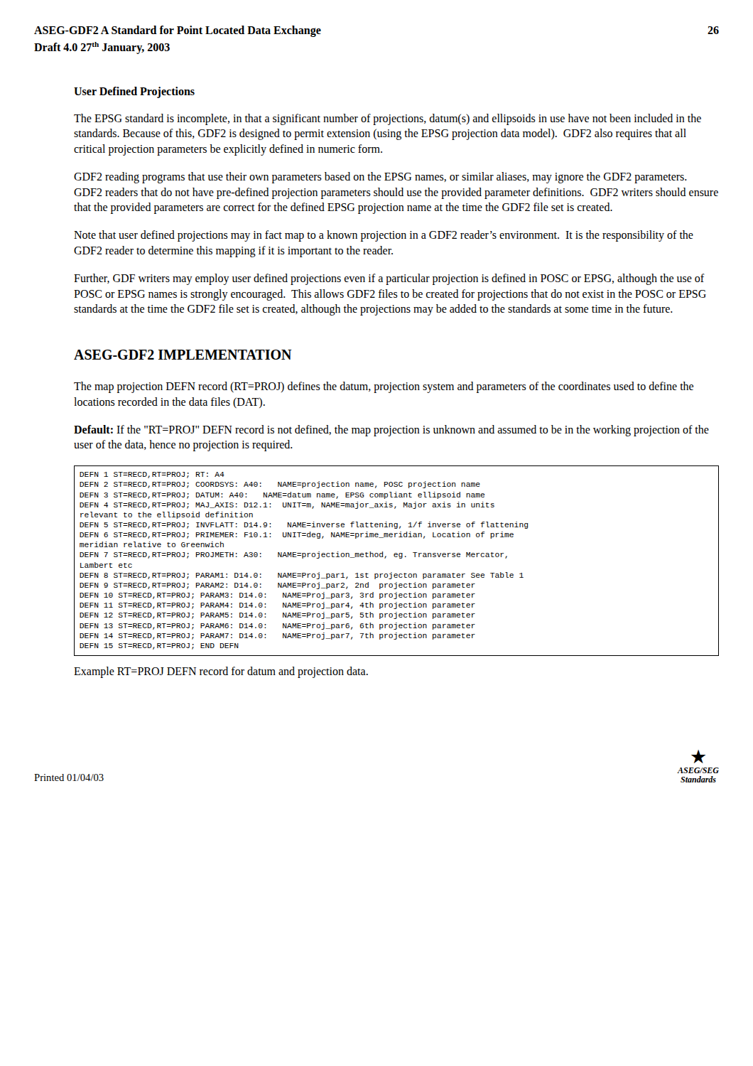ASEG-GDF2 A Standard for Point Located Data Exchange 26
Draft 4.0 27th January, 2003
User Defined Projections
The EPSG standard is incomplete, in that a significant number of projections, datum(s) and ellipsoids in use have not been included in the standards. Because of this, GDF2 is designed to permit extension (using the EPSG projection data model). GDF2 also requires that all critical projection parameters be explicitly defined in numeric form.
GDF2 reading programs that use their own parameters based on the EPSG names, or similar aliases, may ignore the GDF2 parameters. GDF2 readers that do not have pre-defined projection parameters should use the provided parameter definitions. GDF2 writers should ensure that the provided parameters are correct for the defined EPSG projection name at the time the GDF2 file set is created.
Note that user defined projections may in fact map to a known projection in a GDF2 reader’s environment. It is the responsibility of the GDF2 reader to determine this mapping if it is important to the reader.
Further, GDF writers may employ user defined projections even if a particular projection is defined in POSC or EPSG, although the use of POSC or EPSG names is strongly encouraged. This allows GDF2 files to be created for projections that do not exist in the POSC or EPSG standards at the time the GDF2 file set is created, although the projections may be added to the standards at some time in the future.
ASEG-GDF2 IMPLEMENTATION
The map projection DEFN record (RT=PROJ) defines the datum, projection system and parameters of the coordinates used to define the locations recorded in the data files (DAT).
Default: If the "RT=PROJ" DEFN record is not defined, the map projection is unknown and assumed to be in the working projection of the user of the data, hence no projection is required.
DEFN 1 ST=RECD,RT=PROJ; RT: A4
DEFN 2 ST=RECD,RT=PROJ; COORDSYS: A40:   NAME=projection name, POSC projection name
DEFN 3 ST=RECD,RT=PROJ; DATUM: A40:   NAME=datum name, EPSG compliant ellipsoid name
DEFN 4 ST=RECD,RT=PROJ; MAJ_AXIS: D12.1:  UNIT=m, NAME=major_axis, Major axis in units
relevant to the ellipsoid definition
DEFN 5 ST=RECD,RT=PROJ; INVFLATT: D14.9:   NAME=inverse flattening, 1/f inverse of flattening
DEFN 6 ST=RECD,RT=PROJ; PRIMEMER: F10.1:  UNIT=deg, NAME=prime_meridian, Location of prime
meridian relative to Greenwich
DEFN 7 ST=RECD,RT=PROJ; PROJMETH: A30:   NAME=projection_method, eg. Transverse Mercator,
Lambert etc
DEFN 8 ST=RECD,RT=PROJ; PARAM1: D14.0:   NAME=Proj_par1, 1st projecton paramater See Table 1
DEFN 9 ST=RECD,RT=PROJ; PARAM2: D14.0:   NAME=Proj_par2, 2nd  projection parameter
DEFN 10 ST=RECD,RT=PROJ; PARAM3: D14.0:   NAME=Proj_par3, 3rd projection parameter
DEFN 11 ST=RECD,RT=PROJ; PARAM4: D14.0:   NAME=Proj_par4, 4th projection parameter
DEFN 12 ST=RECD,RT=PROJ; PARAM5: D14.0:   NAME=Proj_par5, 5th projection parameter
DEFN 13 ST=RECD,RT=PROJ; PARAM6: D14.0:   NAME=Proj_par6, 6th projection parameter
DEFN 14 ST=RECD,RT=PROJ; PARAM7: D14.0:   NAME=Proj_par7, 7th projection parameter
DEFN 15 ST=RECD,RT=PROJ; END DEFN
Example RT=PROJ DEFN record for datum and projection data.
Printed 01/04/03
★ ASEG/SEG Standards